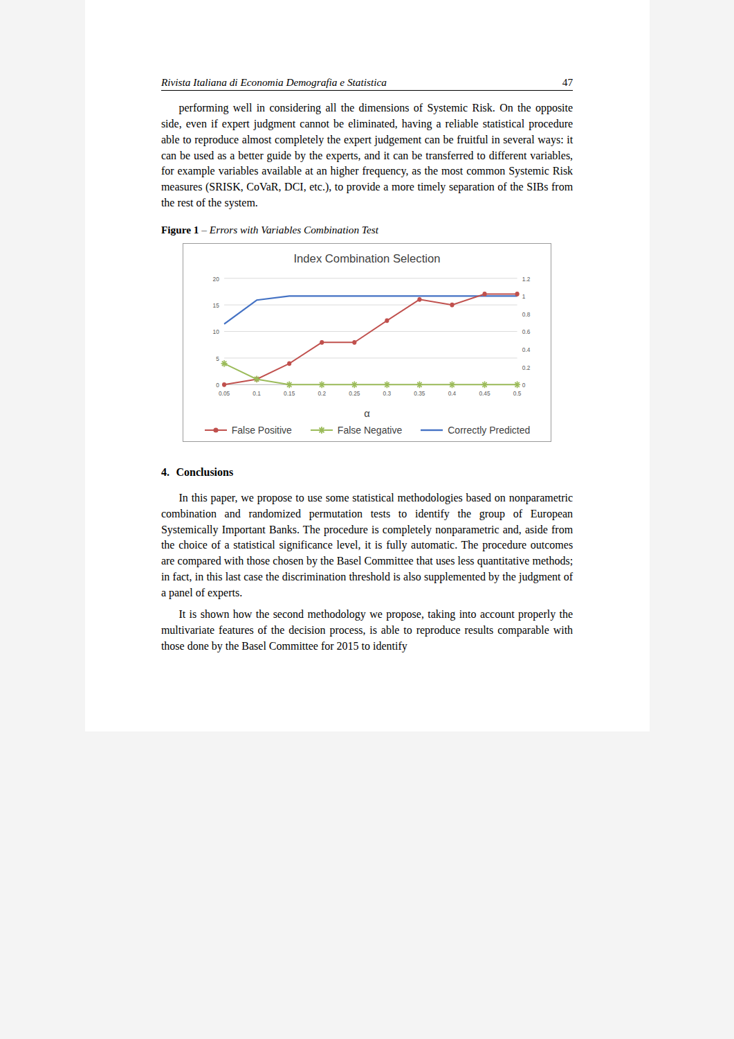Rivista Italiana di Economia Demografia e Statistica 47
performing well in considering all the dimensions of Systemic Risk. On the opposite side, even if expert judgment cannot be eliminated, having a reliable statistical procedure able to reproduce almost completely the expert judgement can be fruitful in several ways: it can be used as a better guide by the experts, and it can be transferred to different variables, for example variables available at an higher frequency, as the most common Systemic Risk measures (SRISK, CoVaR, DCI, etc.), to provide a more timely separation of the SIBs from the rest of the system.
Figure 1 – Errors with Variables Combination Test
Index Combination Selection
20 15 10 5 0 1.2 1 0.8 0.6 0.4 0.2 0 0.05 0.1 0.15 0.2 0.25 0.3 0.35 0.4 0.45 0.5
α
False Positive False Negative Correctly Predicted
4. Conclusions
In this paper, we propose to use some statistical methodologies based on nonparametric combination and randomized permutation tests to identify the group of European Systemically Important Banks. The procedure is completely nonparametric and, aside from the choice of a statistical significance level, it is fully automatic. The procedure outcomes are compared with those chosen by the Basel Committee that uses less quantitative methods; in fact, in this last case the discrimination threshold is also supplemented by the judgment of a panel of experts.
It is shown how the second methodology we propose, taking into account properly the multivariate features of the decision process, is able to reproduce results comparable with those done by the Basel Committee for 2015 to identify